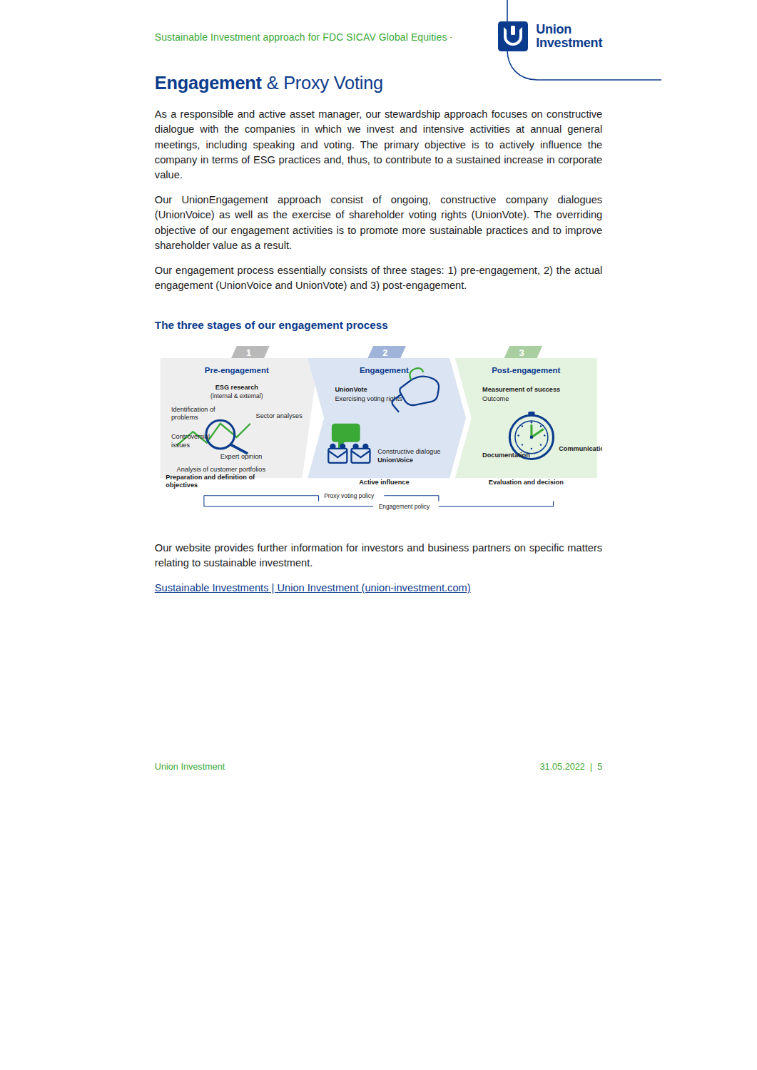Sustainable Investment approach for FDC SICAV Global Equities - Active 3
Union
Investment
Engagement & Proxy Voting
As a responsible and active asset manager, our stewardship approach focuses on constructive dialogue with the companies in which we invest and intensive activities at annual general meetings, including speaking and voting. The primary objective is to actively influence the company in terms of ESG practices and, thus, to contribute to a sustained increase in corporate value.
Our UnionEngagement approach consist of ongoing, constructive company dialogues (UnionVoice) as well as the exercise of shareholder voting rights (UnionVote). The overriding objective of our engagement activities is to promote more sustainable practices and to improve shareholder value as a result.
Our engagement process essentially consists of three stages: 1) pre-engagement, 2) the actual engagement (UnionVoice and UnionVote) and 3) post-engagement.
The three stages of our engagement process
1 2 3 Pre-engagement Engagement Post-engagement ESG research (internal & external) Identification of problems Sector analyses Controversial issues Expert opinion Analysis of customer portfolios Preparation and definition of objectives UnionVote Exercising voting rights Constructive dialogue UnionVoice Active influence Measurement of success Outcome Documentation Communication Evaluation and decision Proxy voting policy Engagement policy
Our website provides further information for investors and business partners on specific matters relating to sustainable investment.
Sustainable Investments | Union Investment (union-investment.com)
Union Investment
31.05.2022 | 5